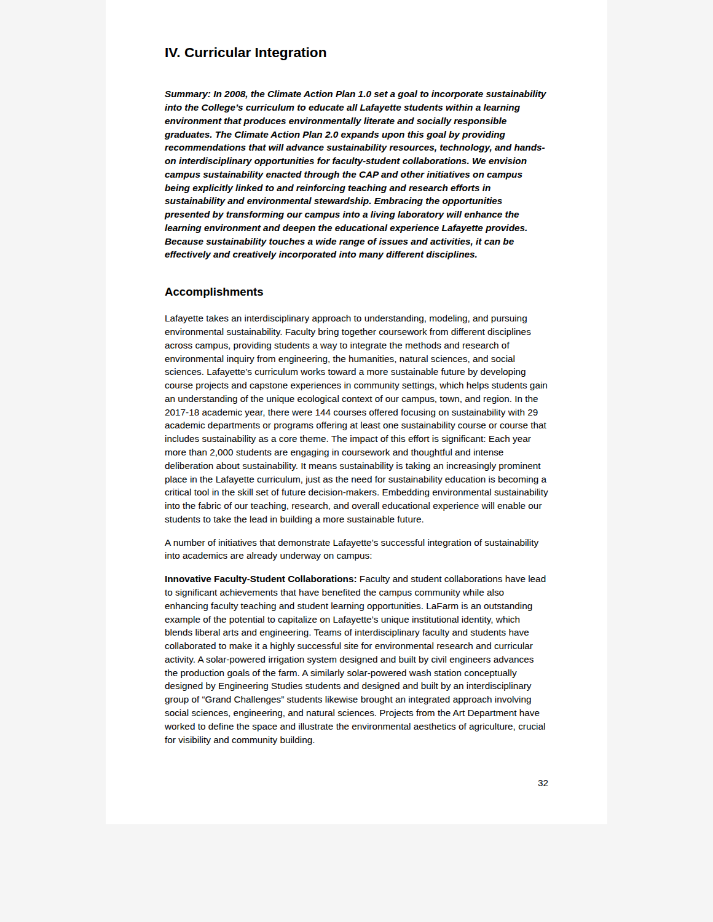IV. Curricular Integration
Summary: In 2008, the Climate Action Plan 1.0 set a goal to incorporate sustainability into the College’s curriculum to educate all Lafayette students within a learning environment that produces environmentally literate and socially responsible graduates. The Climate Action Plan 2.0 expands upon this goal by providing recommendations that will advance sustainability resources, technology, and hands-on interdisciplinary opportunities for faculty-student collaborations. We envision campus sustainability enacted through the CAP and other initiatives on campus being explicitly linked to and reinforcing teaching and research efforts in sustainability and environmental stewardship. Embracing the opportunities presented by transforming our campus into a living laboratory will enhance the learning environment and deepen the educational experience Lafayette provides. Because sustainability touches a wide range of issues and activities, it can be effectively and creatively incorporated into many different disciplines.
Accomplishments
Lafayette takes an interdisciplinary approach to understanding, modeling, and pursuing environmental sustainability. Faculty bring together coursework from different disciplines across campus, providing students a way to integrate the methods and research of environmental inquiry from engineering, the humanities, natural sciences, and social sciences. Lafayette’s curriculum works toward a more sustainable future by developing course projects and capstone experiences in community settings, which helps students gain an understanding of the unique ecological context of our campus, town, and region. In the 2017-18 academic year, there were 144 courses offered focusing on sustainability with 29 academic departments or programs offering at least one sustainability course or course that includes sustainability as a core theme. The impact of this effort is significant: Each year more than 2,000 students are engaging in coursework and thoughtful and intense deliberation about sustainability. It means sustainability is taking an increasingly prominent place in the Lafayette curriculum, just as the need for sustainability education is becoming a critical tool in the skill set of future decision-makers. Embedding environmental sustainability into the fabric of our teaching, research, and overall educational experience will enable our students to take the lead in building a more sustainable future.
A number of initiatives that demonstrate Lafayette’s successful integration of sustainability into academics are already underway on campus:
Innovative Faculty-Student Collaborations: Faculty and student collaborations have lead to significant achievements that have benefited the campus community while also enhancing faculty teaching and student learning opportunities. LaFarm is an outstanding example of the potential to capitalize on Lafayette’s unique institutional identity, which blends liberal arts and engineering. Teams of interdisciplinary faculty and students have collaborated to make it a highly successful site for environmental research and curricular activity. A solar-powered irrigation system designed and built by civil engineers advances the production goals of the farm. A similarly solar-powered wash station conceptually designed by Engineering Studies students and designed and built by an interdisciplinary group of “Grand Challenges” students likewise brought an integrated approach involving social sciences, engineering, and natural sciences. Projects from the Art Department have worked to define the space and illustrate the environmental aesthetics of agriculture, crucial for visibility and community building.
32